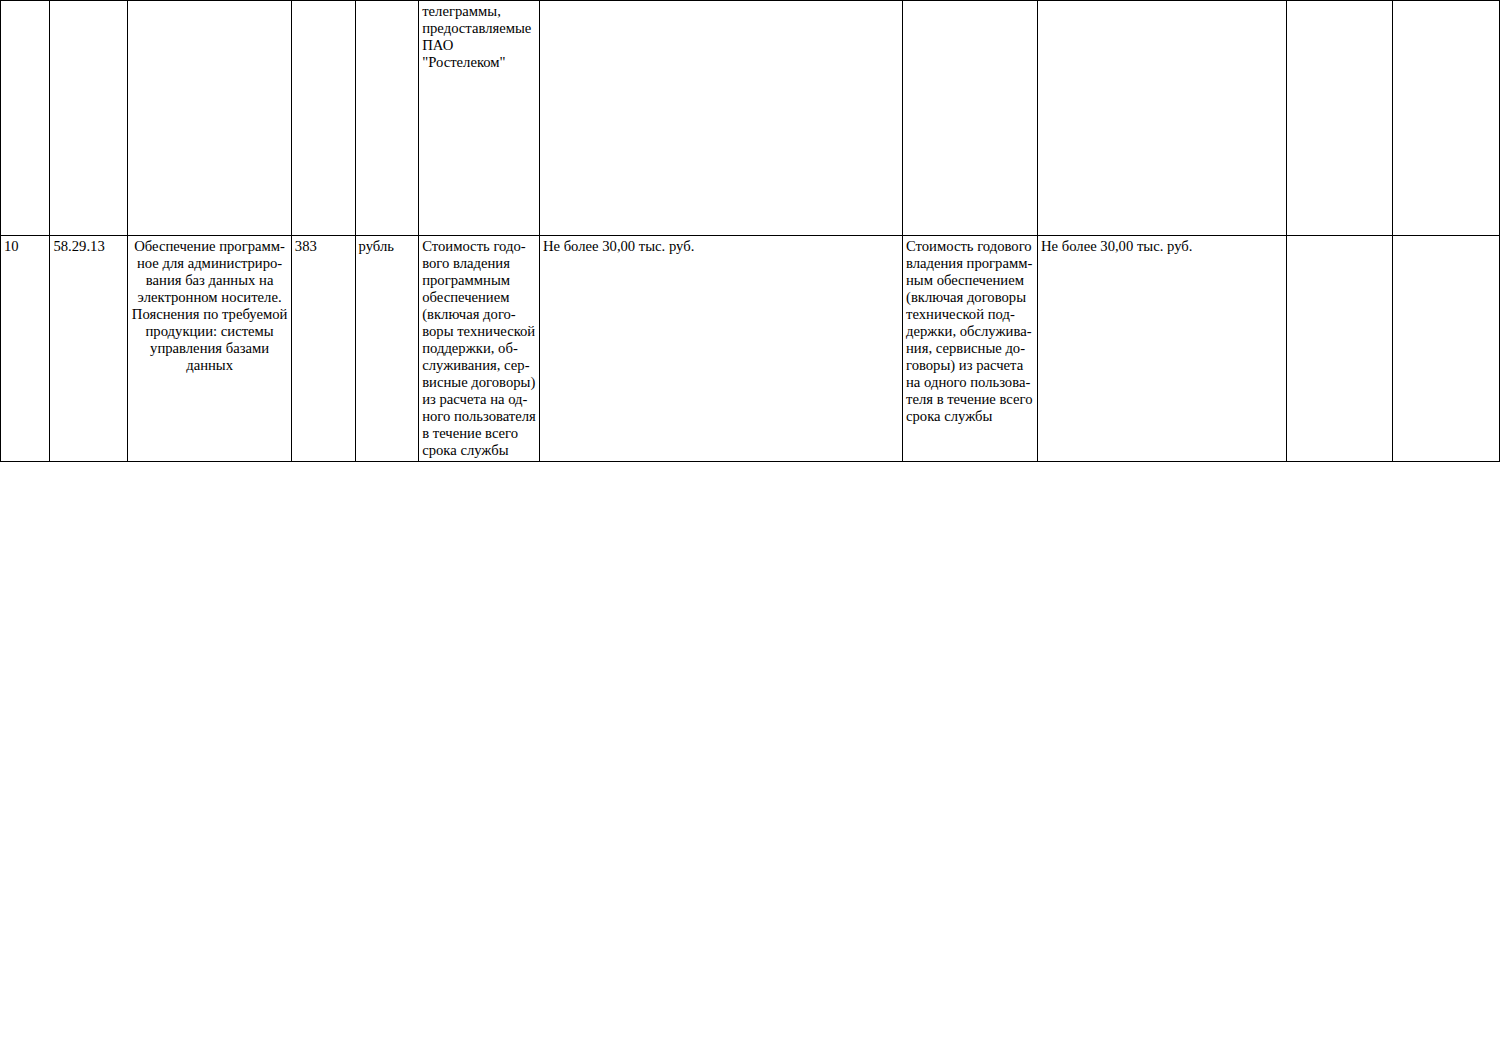| | | | | | телеграммы, предоставляемые ПАО "Ростелеком" | | | | | |
| 10 | 58.29.13 | Обеспечение программное для администрирования баз данных на электронном носителе. Пояснения по требуемой продукции: системы управления базами данных | 383 | рубль | Стоимость годового владения программным обеспечением (включая договоры технической поддержки, обслуживания, сервисные договоры) из расчета на одного пользователя в течение всего срока службы | Не более 30,00 тыс. руб. | Стоимость годового владения программным обеспечением (включая договоры технической поддержки, обслуживания, сервисные договоры) из расчета на одного пользователя в течение всего срока службы | Не более 30,00 тыс. руб. | | |